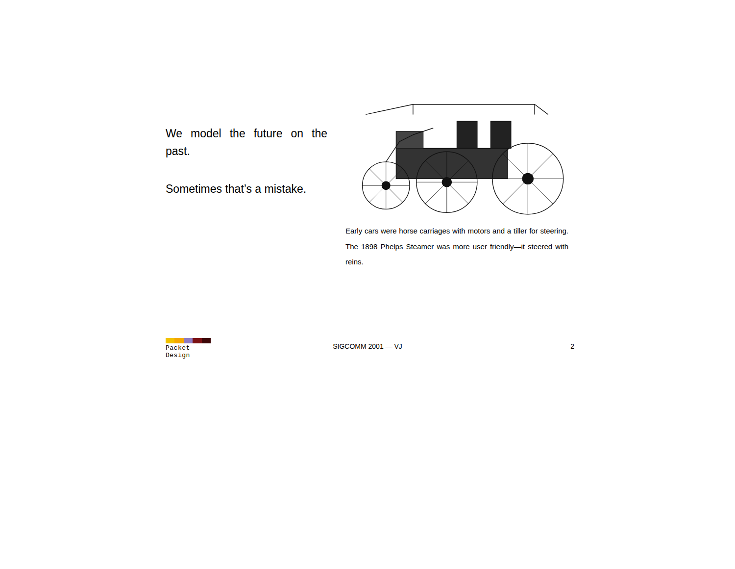We model the future on the past.
Sometimes that’s a mistake.
Early cars were horse carriages with motors and a tiller for steering. The 1898 Phelps Steamer was more user friendly—it steered with reins.
SIGCOMM 2001 — VJ
2
Packet Design